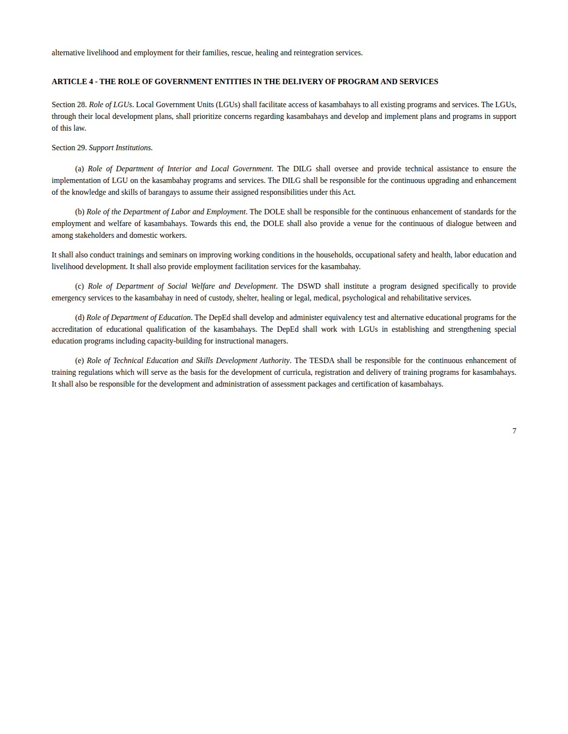alternative livelihood and employment for their families, rescue, healing and reintegration services.
ARTICLE 4 - THE ROLE OF GOVERNMENT ENTITIES IN THE DELIVERY OF PROGRAM AND SERVICES
Section 28. Role of LGUs. Local Government Units (LGUs) shall facilitate access of kasambahays to all existing programs and services. The LGUs, through their local development plans, shall prioritize concerns regarding kasambahays and develop and implement plans and programs in support of this law.
Section 29. Support Institutions.
(a) Role of Department of Interior and Local Government. The DILG shall oversee and provide technical assistance to ensure the implementation of LGU on the kasambahay programs and services. The DILG shall be responsible for the continuous upgrading and enhancement of the knowledge and skills of barangays to assume their assigned responsibilities under this Act.
(b) Role of the Department of Labor and Employment. The DOLE shall be responsible for the continuous enhancement of standards for the employment and welfare of kasambahays. Towards this end, the DOLE shall also provide a venue for the continuous of dialogue between and among stakeholders and domestic workers.
It shall also conduct trainings and seminars on improving working conditions in the households, occupational safety and health, labor education and livelihood development. It shall also provide employment facilitation services for the kasambahay.
(c) Role of Department of Social Welfare and Development. The DSWD shall institute a program designed specifically to provide emergency services to the kasambahay in need of custody, shelter, healing or legal, medical, psychological and rehabilitative services.
(d) Role of Department of Education. The DepEd shall develop and administer equivalency test and alternative educational programs for the accreditation of educational qualification of the kasambahays. The DepEd shall work with LGUs in establishing and strengthening special education programs including capacity-building for instructional managers.
(e) Role of Technical Education and Skills Development Authority. The TESDA shall be responsible for the continuous enhancement of training regulations which will serve as the basis for the development of curricula, registration and delivery of training programs for kasambahays. It shall also be responsible for the development and administration of assessment packages and certification of kasambahays.
7